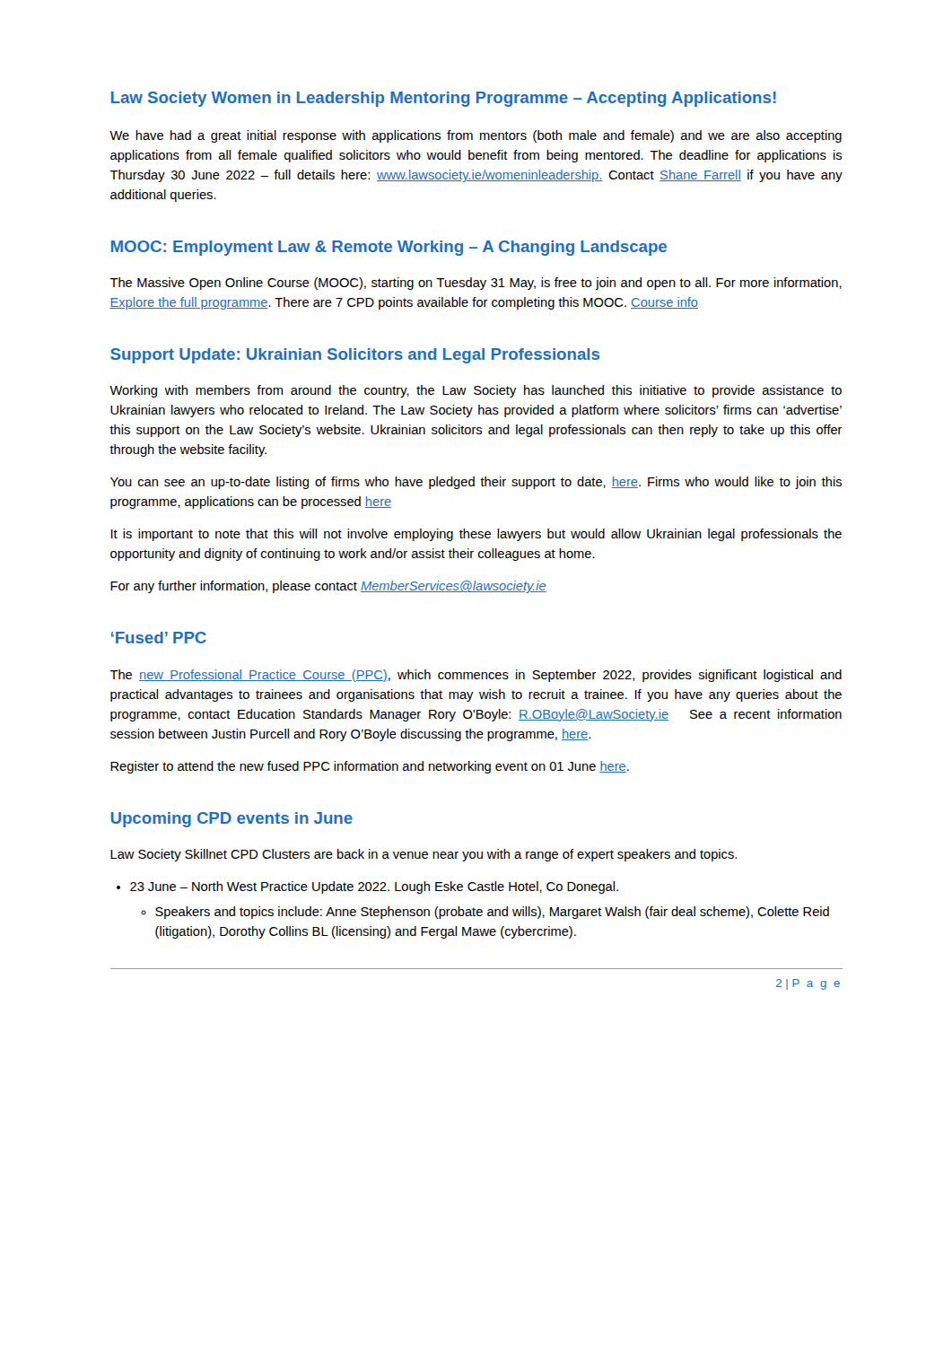Law Society Women in Leadership Mentoring Programme – Accepting Applications!
We have had a great initial response with applications from mentors (both male and female) and we are also accepting applications from all female qualified solicitors who would benefit from being mentored. The deadline for applications is Thursday 30 June 2022 – full details here: www.lawsociety.ie/womeninleadership. Contact Shane Farrell if you have any additional queries.
MOOC: Employment Law & Remote Working – A Changing Landscape
The Massive Open Online Course (MOOC), starting on Tuesday 31 May, is free to join and open to all. For more information, Explore the full programme. There are 7 CPD points available for completing this MOOC. Course info
Support Update: Ukrainian Solicitors and Legal Professionals
Working with members from around the country, the Law Society has launched this initiative to provide assistance to Ukrainian lawyers who relocated to Ireland. The Law Society has provided a platform where solicitors’ firms can ‘advertise’ this support on the Law Society’s website. Ukrainian solicitors and legal professionals can then reply to take up this offer through the website facility.
You can see an up-to-date listing of firms who have pledged their support to date, here. Firms who would like to join this programme, applications can be processed here
It is important to note that this will not involve employing these lawyers but would allow Ukrainian legal professionals the opportunity and dignity of continuing to work and/or assist their colleagues at home.
For any further information, please contact MemberServices@lawsociety.ie
‘Fused’ PPC
The new Professional Practice Course (PPC), which commences in September 2022, provides significant logistical and practical advantages to trainees and organisations that may wish to recruit a trainee. If you have any queries about the programme, contact Education Standards Manager Rory O'Boyle: R.OBoyle@LawSociety.ie See a recent information session between Justin Purcell and Rory O’Boyle discussing the programme, here.
Register to attend the new fused PPC information and networking event on 01 June here.
Upcoming CPD events in June
Law Society Skillnet CPD Clusters are back in a venue near you with a range of expert speakers and topics.
23 June – North West Practice Update 2022. Lough Eske Castle Hotel, Co Donegal.
Speakers and topics include: Anne Stephenson (probate and wills), Margaret Walsh (fair deal scheme), Colette Reid (litigation), Dorothy Collins BL (licensing) and Fergal Mawe (cybercrime).
2 | P a g e